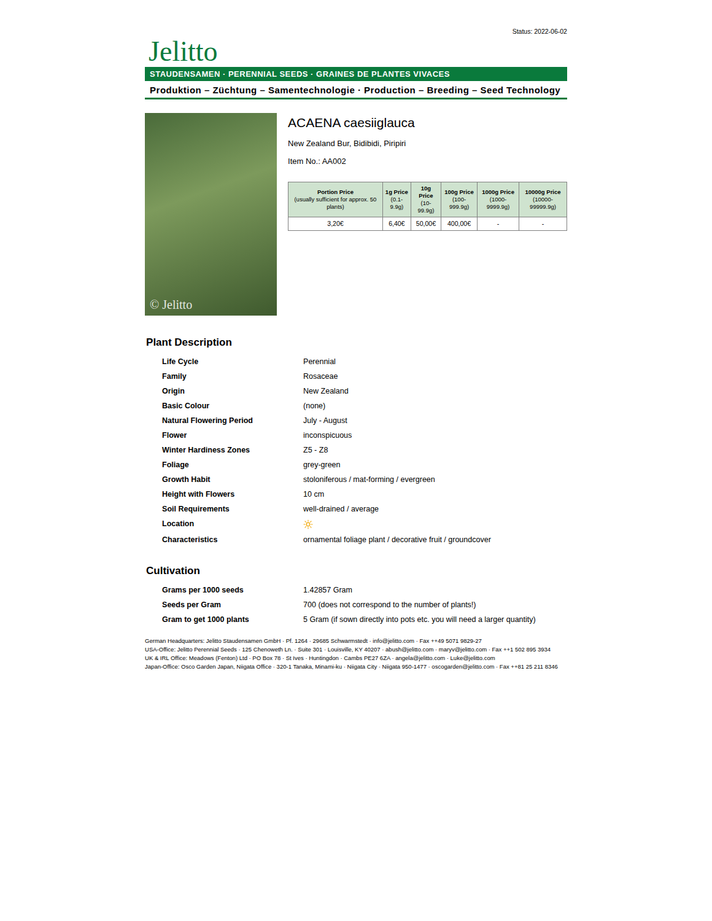Status: 2022-06-02
Jelitto
STAUDENSAMEN · PERENNIAL SEEDS · GRAINES DE PLANTES VIVACES
Produktion – Züchtung – Samentechnologie · Production – Breeding – Seed Technology
ACAENA caesiiglauca
New Zealand Bur, Bidibidi, Piripiri
Item No.: AA002
| Portion Price (usually sufficient for approx. 50 plants) | 1g Price (0.1-9.9g) | 10g Price (10-99.9g) | 100g Price (100-999.9g) | 1000g Price (1000-9999.9g) | 10000g Price (10000-99999.9g) |
| --- | --- | --- | --- | --- | --- |
| 3,20€ | 6,40€ | 50,00€ | 400,00€ | - | - |
Plant Description
Life Cycle
Perennial
Family
Rosaceae
Origin
New Zealand
Basic Colour
(none)
Natural Flowering Period
July - August
Flower
inconspicuous
Winter Hardiness Zones
Z5 - Z8
Foliage
grey-green
Growth Habit
stoloniferous / mat-forming / evergreen
Height with Flowers
10 cm
Soil Requirements
well-drained / average
Location
Characteristics
ornamental foliage plant / decorative fruit / groundcover
Cultivation
Grams per 1000 seeds
1.42857 Gram
Seeds per Gram
700 (does not correspond to the number of plants!)
Gram to get 1000 plants
5 Gram (if sown directly into pots etc. you will need a larger quantity)
German Headquarters: Jelitto Staudensamen GmbH · Pf. 1264 · 29685 Schwarmstedt · info@jelitto.com · Fax ++49 5071 9829-27
USA-Office: Jelitto Perennial Seeds · 125 Chenoweth Ln. · Suite 301 · Louisville, KY 40207 · abush@jelitto.com · maryv@jelitto.com · Fax ++1 502 895 3934
UK & IRL Office: Meadows (Fenton) Ltd · PO Box 78 · St Ives · Huntingdon · Cambs PE27 6ZA · angela@jelitto.com · Luke@jelitto.com
Japan-Office: Osco Garden Japan, Niigata Office · 320-1 Tanaka, Minami-ku · Niigata City · Niigata 950-1477 · oscogarden@jelitto.com · Fax ++81 25 211 8346